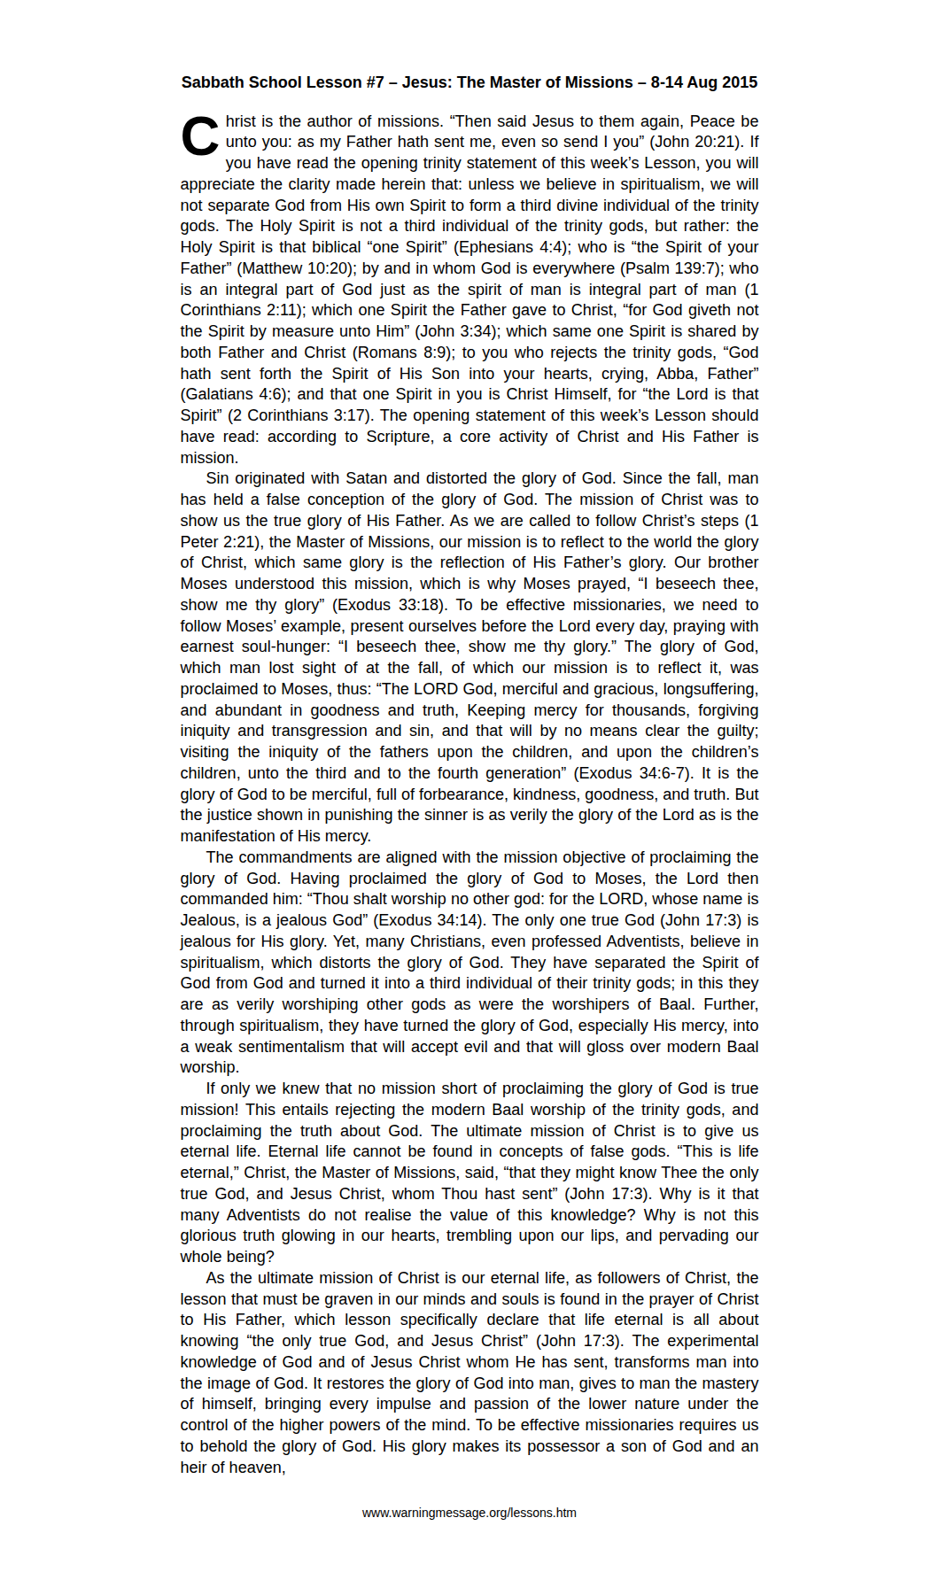Sabbath School Lesson #7 – Jesus: The Master of Missions – 8-14 Aug 2015
Christ is the author of missions. “Then said Jesus to them again, Peace be unto you: as my Father hath sent me, even so send I you” (John 20:21). If you have read the opening trinity statement of this week’s Lesson, you will appreciate the clarity made herein that: unless we believe in spiritualism, we will not separate God from His own Spirit to form a third divine individual of the trinity gods. The Holy Spirit is not a third individual of the trinity gods, but rather: the Holy Spirit is that biblical “one Spirit” (Ephesians 4:4); who is “the Spirit of your Father” (Matthew 10:20); by and in whom God is everywhere (Psalm 139:7); who is an integral part of God just as the spirit of man is integral part of man (1 Corinthians 2:11); which one Spirit the Father gave to Christ, “for God giveth not the Spirit by measure unto Him” (John 3:34); which same one Spirit is shared by both Father and Christ (Romans 8:9); to you who rejects the trinity gods, “God hath sent forth the Spirit of His Son into your hearts, crying, Abba, Father” (Galatians 4:6); and that one Spirit in you is Christ Himself, for “the Lord is that Spirit” (2 Corinthians 3:17). The opening statement of this week’s Lesson should have read: according to Scripture, a core activity of Christ and His Father is mission.
Sin originated with Satan and distorted the glory of God. Since the fall, man has held a false conception of the glory of God. The mission of Christ was to show us the true glory of His Father. As we are called to follow Christ’s steps (1 Peter 2:21), the Master of Missions, our mission is to reflect to the world the glory of Christ, which same glory is the reflection of His Father’s glory. Our brother Moses understood this mission, which is why Moses prayed, “I beseech thee, show me thy glory” (Exodus 33:18). To be effective missionaries, we need to follow Moses’ example, present ourselves before the Lord every day, praying with earnest soul-hunger: “I beseech thee, show me thy glory.” The glory of God, which man lost sight of at the fall, of which our mission is to reflect it, was proclaimed to Moses, thus: “The LORD God, merciful and gracious, longsuffering, and abundant in goodness and truth, Keeping mercy for thousands, forgiving iniquity and transgression and sin, and that will by no means clear the guilty; visiting the iniquity of the fathers upon the children, and upon the children’s children, unto the third and to the fourth generation” (Exodus 34:6-7). It is the glory of God to be merciful, full of forbearance, kindness, goodness, and truth. But the justice shown in punishing the sinner is as verily the glory of the Lord as is the manifestation of His mercy.
The commandments are aligned with the mission objective of proclaiming the glory of God. Having proclaimed the glory of God to Moses, the Lord then commanded him: “Thou shalt worship no other god: for the LORD, whose name is Jealous, is a jealous God” (Exodus 34:14). The only one true God (John 17:3) is jealous for His glory. Yet, many Christians, even professed Adventists, believe in spiritualism, which distorts the glory of God. They have separated the Spirit of God from God and turned it into a third individual of their trinity gods; in this they are as verily worshiping other gods as were the worshipers of Baal. Further, through spiritualism, they have turned the glory of God, especially His mercy, into a weak sentimentalism that will accept evil and that will gloss over modern Baal worship.
If only we knew that no mission short of proclaiming the glory of God is true mission! This entails rejecting the modern Baal worship of the trinity gods, and proclaiming the truth about God. The ultimate mission of Christ is to give us eternal life. Eternal life cannot be found in concepts of false gods. “This is life eternal,” Christ, the Master of Missions, said, “that they might know Thee the only true God, and Jesus Christ, whom Thou hast sent” (John 17:3). Why is it that many Adventists do not realise the value of this knowledge? Why is not this glorious truth glowing in our hearts, trembling upon our lips, and pervading our whole being?
As the ultimate mission of Christ is our eternal life, as followers of Christ, the lesson that must be graven in our minds and souls is found in the prayer of Christ to His Father, which lesson specifically declare that life eternal is all about knowing “the only true God, and Jesus Christ” (John 17:3). The experimental knowledge of God and of Jesus Christ whom He has sent, transforms man into the image of God. It restores the glory of God into man, gives to man the mastery of himself, bringing every impulse and passion of the lower nature under the control of the higher powers of the mind. To be effective missionaries requires us to behold the glory of God. His glory makes its possessor a son of God and an heir of heaven,
www.warningmessage.org/lessons.htm